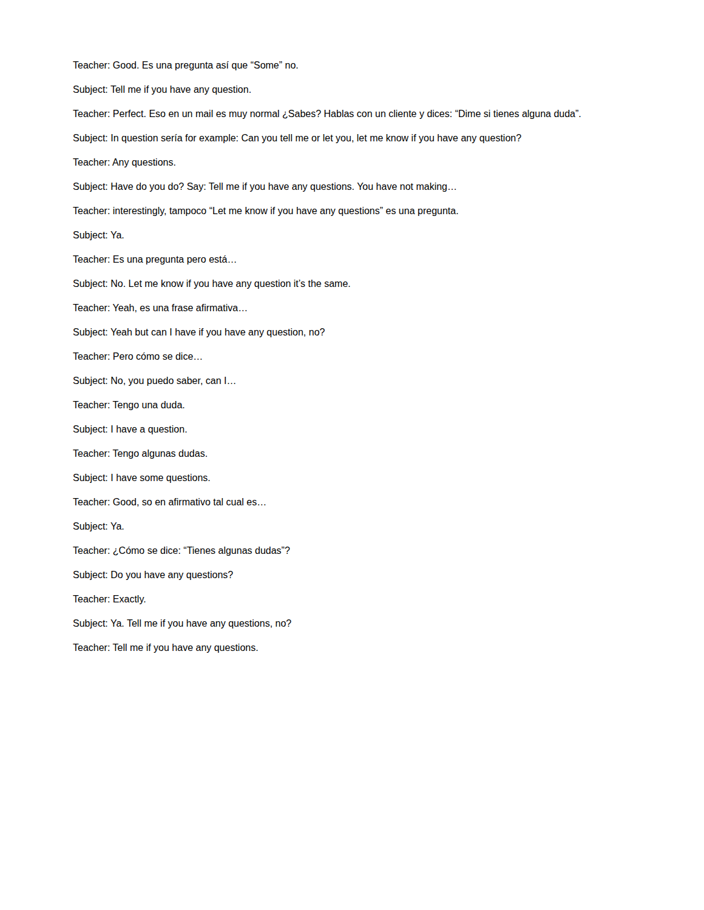Teacher: Good. Es una pregunta así que “Some” no.
Subject: Tell me if you have any question.
Teacher: Perfect. Eso en un mail es muy normal ¿Sabes? Hablas con un cliente y dices: “Dime si tienes alguna duda”.
Subject: In question sería for example: Can you tell me or let you, let me know if you have any question?
Teacher: Any questions.
Subject: Have do you do? Say: Tell me if you have any questions. You have not making…
Teacher: interestingly, tampoco “Let me know if you have any questions” es una pregunta.
Subject: Ya.
Teacher: Es una pregunta pero está…
Subject: No. Let me know if you have any question it’s the same.
Teacher: Yeah, es una frase afirmativa…
Subject: Yeah but can I have if you have any question, no?
Teacher: Pero cómo se dice…
Subject: No, you puedo saber, can I…
Teacher: Tengo una duda.
Subject: I have a question.
Teacher: Tengo algunas dudas.
Subject: I have some questions.
Teacher: Good, so en afirmativo tal cual es…
Subject: Ya.
Teacher: ¿Cómo se dice: “Tienes algunas dudas”?
Subject: Do you have any questions?
Teacher: Exactly.
Subject: Ya. Tell me if you have any questions, no?
Teacher: Tell me if you have any questions.